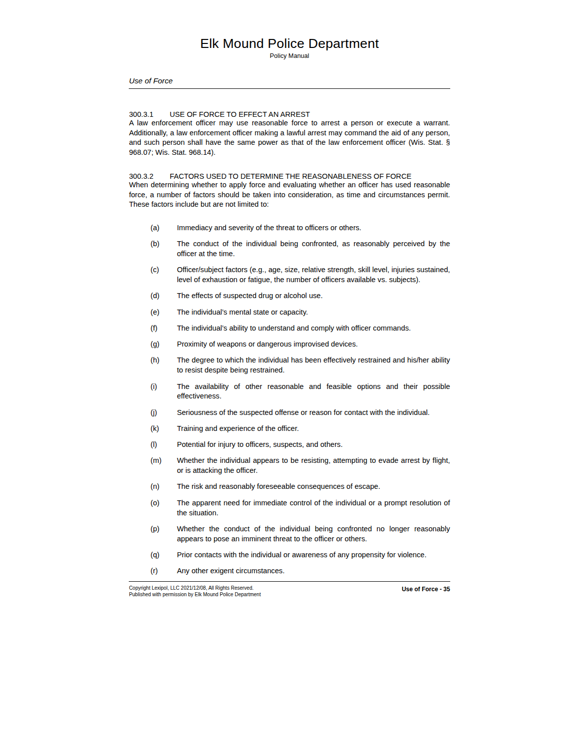Elk Mound Police Department
Policy Manual
Use of Force
300.3.1 USE OF FORCE TO EFFECT AN ARREST
A law enforcement officer may use reasonable force to arrest a person or execute a warrant. Additionally, a law enforcement officer making a lawful arrest may command the aid of any person, and such person shall have the same power as that of the law enforcement officer (Wis. Stat. § 968.07; Wis. Stat. 968.14).
300.3.2 FACTORS USED TO DETERMINE THE REASONABLENESS OF FORCE
When determining whether to apply force and evaluating whether an officer has used reasonable force, a number of factors should be taken into consideration, as time and circumstances permit. These factors include but are not limited to:
(a) Immediacy and severity of the threat to officers or others.
(b) The conduct of the individual being confronted, as reasonably perceived by the officer at the time.
(c) Officer/subject factors (e.g., age, size, relative strength, skill level, injuries sustained, level of exhaustion or fatigue, the number of officers available vs. subjects).
(d) The effects of suspected drug or alcohol use.
(e) The individual’s mental state or capacity.
(f) The individual’s ability to understand and comply with officer commands.
(g) Proximity of weapons or dangerous improvised devices.
(h) The degree to which the individual has been effectively restrained and his/her ability to resist despite being restrained.
(i) The availability of other reasonable and feasible options and their possible effectiveness.
(j) Seriousness of the suspected offense or reason for contact with the individual.
(k) Training and experience of the officer.
(l) Potential for injury to officers, suspects, and others.
(m) Whether the individual appears to be resisting, attempting to evade arrest by flight, or is attacking the officer.
(n) The risk and reasonably foreseeable consequences of escape.
(o) The apparent need for immediate control of the individual or a prompt resolution of the situation.
(p) Whether the conduct of the individual being confronted no longer reasonably appears to pose an imminent threat to the officer or others.
(q) Prior contacts with the individual or awareness of any propensity for violence.
(r) Any other exigent circumstances.
Copyright Lexipol, LLC 2021/12/08, All Rights Reserved.
Published with permission by Elk Mound Police Department
Use of Force - 35